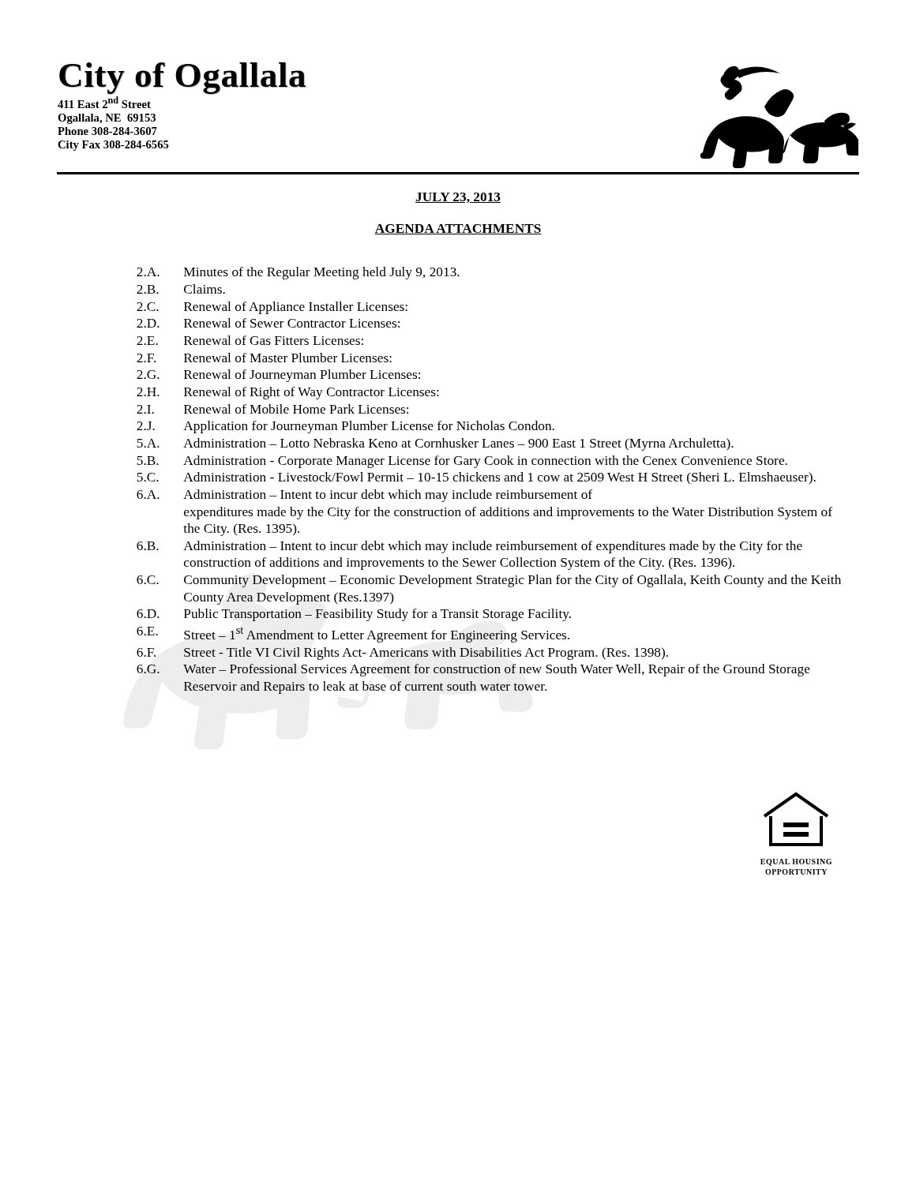| City of Ogallala 411 East 2 nd Street Ogallala, NE 69153 Phone 308-284-3607 City Fax 308-284-6565 | |
JULY 23, 2013
AGENDA ATTACHMENTS
2.A.
Minutes of the Regular Meeting held July 9, 2013.
2.B.
Claims.
2.C.
Renewal of Appliance Installer Licenses:
2.D.
Renewal of Sewer Contractor Licenses:
2.E.
Renewal of Gas Fitters Licenses:
2.F.
Renewal of Master Plumber Licenses:
2.G.
Renewal of Journeyman Plumber Licenses:
2.H.
Renewal of Right of Way Contractor Licenses:
2.I.
Renewal of Mobile Home Park Licenses:
2.J.
Application for Journeyman Plumber License for Nicholas Condon.
5.A.
Administration – Lotto Nebraska Keno at Cornhusker Lanes – 900 East 1 Street (Myrna Archuletta).
5.B.
Administration - Corporate Manager License for Gary Cook in connection with the Cenex Convenience Store.
5.C.
Administration - Livestock/Fowl Permit – 10-15 chickens and 1 cow at 2509 West H Street (Sheri L. Elmshaeuser).
6.A.
Administration – Intent to incur debt which may include reimbursement of
expenditures made by the City for the construction of additions and improvements to the Water Distribution System of the City. (Res. 1395).
6.B.
Administration – Intent to incur debt which may include reimbursement of expenditures made by the City for the construction of additions and improvements to the Sewer Collection System of the City. (Res. 1396).
6.C.
Community Development – Economic Development Strategic Plan for the City of Ogallala, Keith County and the Keith County Area Development (Res.1397)
6.D.
Public Transportation – Feasibility Study for a Transit Storage Facility.
6.E.
Street – 1st Amendment to Letter Agreement for Engineering Services.
6.F.
Street - Title VI Civil Rights Act- Americans with Disabilities Act Program. (Res. 1398).
6.G.
Water – Professional Services Agreement for construction of new South Water Well, Repair of the Ground Storage Reservoir and Repairs to leak at base of current south water tower.
EQUAL HOUSING
OPPORTUNITY